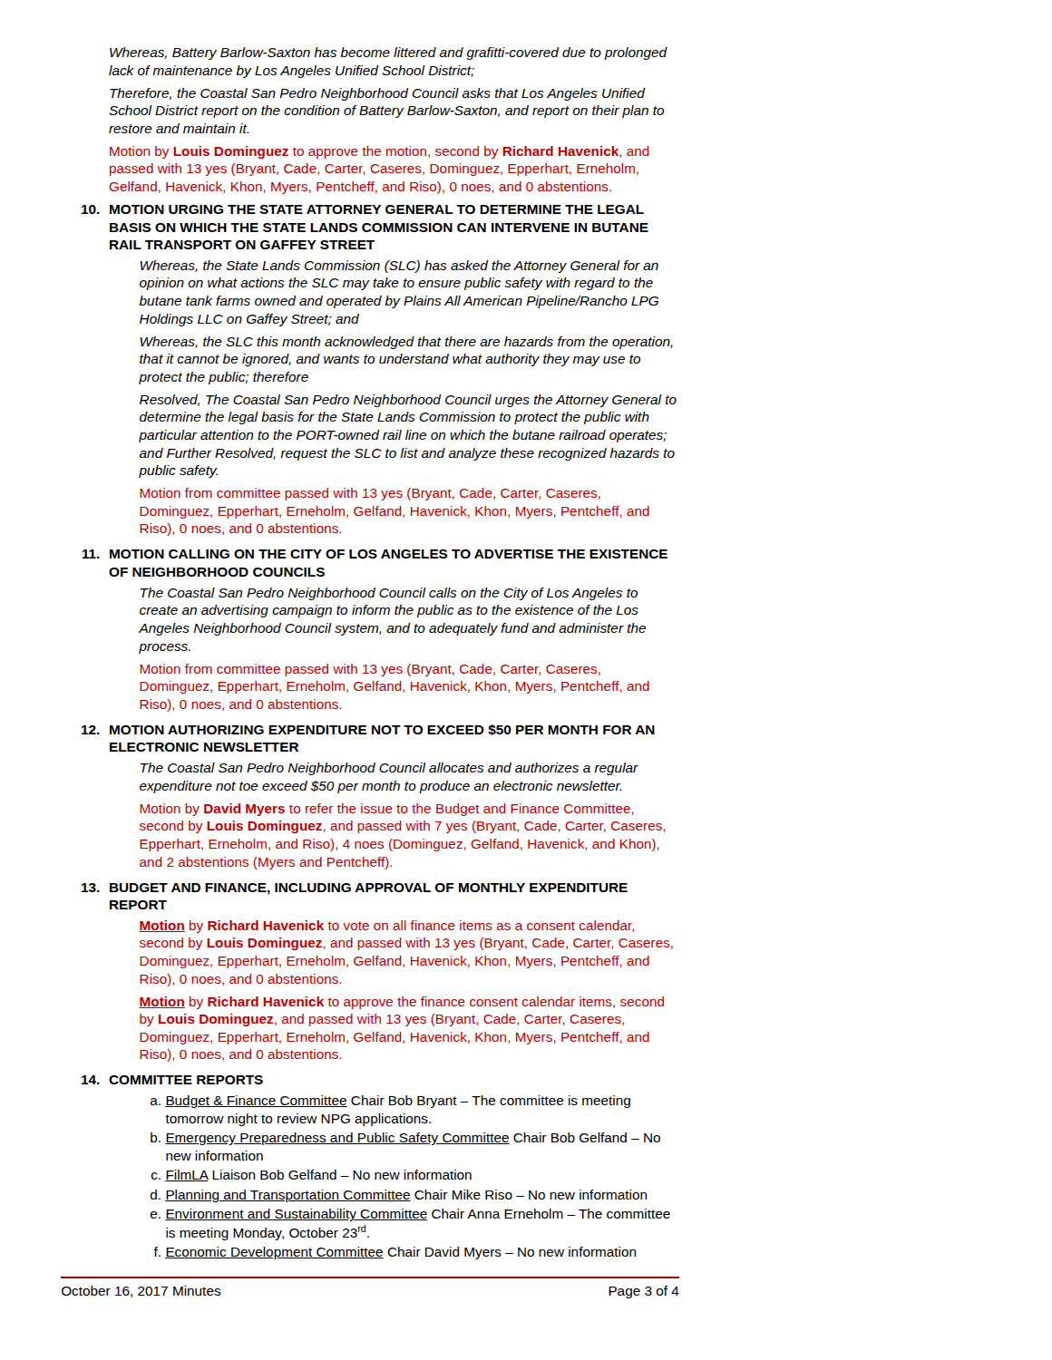Whereas, Battery Barlow-Saxton has become littered and grafitti-covered due to prolonged lack of maintenance by Los Angeles Unified School District;
Therefore, the Coastal San Pedro Neighborhood Council asks that Los Angeles Unified School District report on the condition of Battery Barlow-Saxton, and report on their plan to restore and maintain it.
Motion by Louis Dominguez to approve the motion, second by Richard Havenick, and passed with 13 yes (Bryant, Cade, Carter, Caseres, Dominguez, Epperhart, Erneholm, Gelfand, Havenick, Khon, Myers, Pentcheff, and Riso), 0 noes, and 0 abstentions.
Motion urging the State Attorney General to determine the legal basis on which the State Lands Commission can intervene in butane rail transport on Gaffey Street
Whereas, the State Lands Commission (SLC) has asked the Attorney General for an opinion on what actions the SLC may take to ensure public safety with regard to the butane tank farms owned and operated by Plains All American Pipeline/Rancho LPG Holdings LLC on Gaffey Street; and
Whereas, the SLC this month acknowledged that there are hazards from the operation, that it cannot be ignored, and wants to understand what authority they may use to protect the public; therefore
Resolved, The Coastal San Pedro Neighborhood Council urges the Attorney General to determine the legal basis for the State Lands Commission to protect the public with particular attention to the PORT-owned rail line on which the butane railroad operates; and Further Resolved, request the SLC to list and analyze these recognized hazards to public safety.
Motion from committee passed with 13 yes (Bryant, Cade, Carter, Caseres, Dominguez, Epperhart, Erneholm, Gelfand, Havenick, Khon, Myers, Pentcheff, and Riso), 0 noes, and 0 abstentions.
Motion calling on the City of Los Angeles to advertise the existence of Neighborhood Councils
The Coastal San Pedro Neighborhood Council calls on the City of Los Angeles to create an advertising campaign to inform the public as to the existence of the Los Angeles Neighborhood Council system, and to adequately fund and administer the process.
Motion from committee passed with 13 yes (Bryant, Cade, Carter, Caseres, Dominguez, Epperhart, Erneholm, Gelfand, Havenick, Khon, Myers, Pentcheff, and Riso), 0 noes, and 0 abstentions.
Motion authorizing expenditure not to exceed $50 per month for an electronic newsletter
The Coastal San Pedro Neighborhood Council allocates and authorizes a regular expenditure not toe exceed $50 per month to produce an electronic newsletter.
Motion by David Myers to refer the issue to the Budget and Finance Committee, second by Louis Dominguez, and passed with 7 yes (Bryant, Cade, Carter, Caseres, Epperhart, Erneholm, and Riso), 4 noes (Dominguez, Gelfand, Havenick, and Khon), and 2 abstentions (Myers and Pentcheff).
Budget and Finance, including approval of monthly expenditure report
Motion by Richard Havenick to vote on all finance items as a consent calendar, second by Louis Dominguez, and passed with 13 yes (Bryant, Cade, Carter, Caseres, Dominguez, Epperhart, Erneholm, Gelfand, Havenick, Khon, Myers, Pentcheff, and Riso), 0 noes, and 0 abstentions.
Motion by Richard Havenick to approve the finance consent calendar items, second by Louis Dominguez, and passed with 13 yes (Bryant, Cade, Carter, Caseres, Dominguez, Epperhart, Erneholm, Gelfand, Havenick, Khon, Myers, Pentcheff, and Riso), 0 noes, and 0 abstentions.
Committee Reports
Budget & Finance Committee Chair Bob Bryant – The committee is meeting tomorrow night to review NPG applications.
Emergency Preparedness and Public Safety Committee Chair Bob Gelfand – No new information
FilmLA Liaison Bob Gelfand – No new information
Planning and Transportation Committee Chair Mike Riso – No new information
Environment and Sustainability Committee Chair Anna Erneholm – The committee is meeting Monday, October 23rd.
Economic Development Committee Chair David Myers – No new information
October 16, 2017 Minutes Page 3 of 4